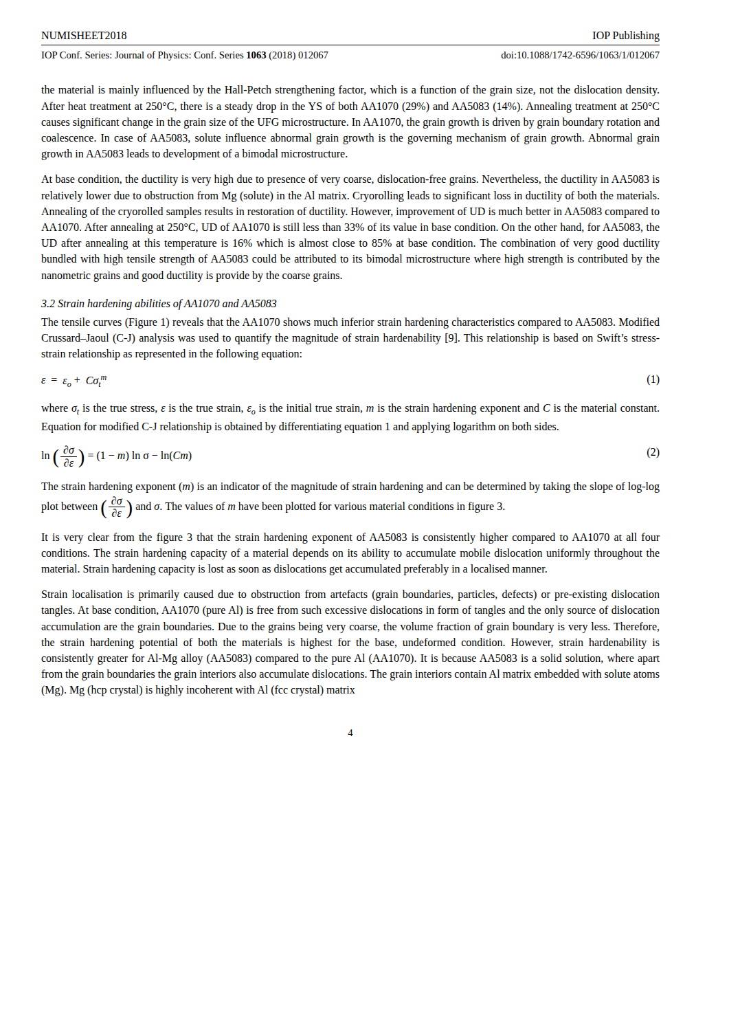NUMISHEET2018 IOP Publishing
IOP Conf. Series: Journal of Physics: Conf. Series 1063 (2018) 012067 doi:10.1088/1742-6596/1063/1/012067
the material is mainly influenced by the Hall-Petch strengthening factor, which is a function of the grain size, not the dislocation density. After heat treatment at 250°C, there is a steady drop in the YS of both AA1070 (29%) and AA5083 (14%). Annealing treatment at 250°C causes significant change in the grain size of the UFG microstructure. In AA1070, the grain growth is driven by grain boundary rotation and coalescence. In case of AA5083, solute influence abnormal grain growth is the governing mechanism of grain growth. Abnormal grain growth in AA5083 leads to development of a bimodal microstructure.
At base condition, the ductility is very high due to presence of very coarse, dislocation-free grains. Nevertheless, the ductility in AA5083 is relatively lower due to obstruction from Mg (solute) in the Al matrix. Cryorolling leads to significant loss in ductility of both the materials. Annealing of the cryorolled samples results in restoration of ductility. However, improvement of UD is much better in AA5083 compared to AA1070. After annealing at 250°C, UD of AA1070 is still less than 33% of its value in base condition. On the other hand, for AA5083, the UD after annealing at this temperature is 16% which is almost close to 85% at base condition. The combination of very good ductility bundled with high tensile strength of AA5083 could be attributed to its bimodal microstructure where high strength is contributed by the nanometric grains and good ductility is provide by the coarse grains.
3.2 Strain hardening abilities of AA1070 and AA5083
The tensile curves (Figure 1) reveals that the AA1070 shows much inferior strain hardening characteristics compared to AA5083. Modified Crussard–Jaoul (C-J) analysis was used to quantify the magnitude of strain hardenability [9]. This relationship is based on Swift’s stress-strain relationship as represented in the following equation:
ε = εo + Cσtm (1)
where σt is the true stress, ε is the true strain, εo is the initial true strain, m is the strain hardening exponent and C is the material constant. Equation for modified C-J relationship is obtained by differentiating equation 1 and applying logarithm on both sides.
ln (∂σ∂ε) = (1 − m) ln σ − ln(Cm) (2)
The strain hardening exponent (m) is an indicator of the magnitude of strain hardening and can be determined by taking the slope of log-log plot between (∂σ∂ε) and σ. The values of m have been plotted for various material conditions in figure 3.
It is very clear from the figure 3 that the strain hardening exponent of AA5083 is consistently higher compared to AA1070 at all four conditions. The strain hardening capacity of a material depends on its ability to accumulate mobile dislocation uniformly throughout the material. Strain hardening capacity is lost as soon as dislocations get accumulated preferably in a localised manner.
Strain localisation is primarily caused due to obstruction from artefacts (grain boundaries, particles, defects) or pre-existing dislocation tangles. At base condition, AA1070 (pure Al) is free from such excessive dislocations in form of tangles and the only source of dislocation accumulation are the grain boundaries. Due to the grains being very coarse, the volume fraction of grain boundary is very less. Therefore, the strain hardening potential of both the materials is highest for the base, undeformed condition. However, strain hardenability is consistently greater for Al-Mg alloy (AA5083) compared to the pure Al (AA1070). It is because AA5083 is a solid solution, where apart from the grain boundaries the grain interiors also accumulate dislocations. The grain interiors contain Al matrix embedded with solute atoms (Mg). Mg (hcp crystal) is highly incoherent with Al (fcc crystal) matrix
4